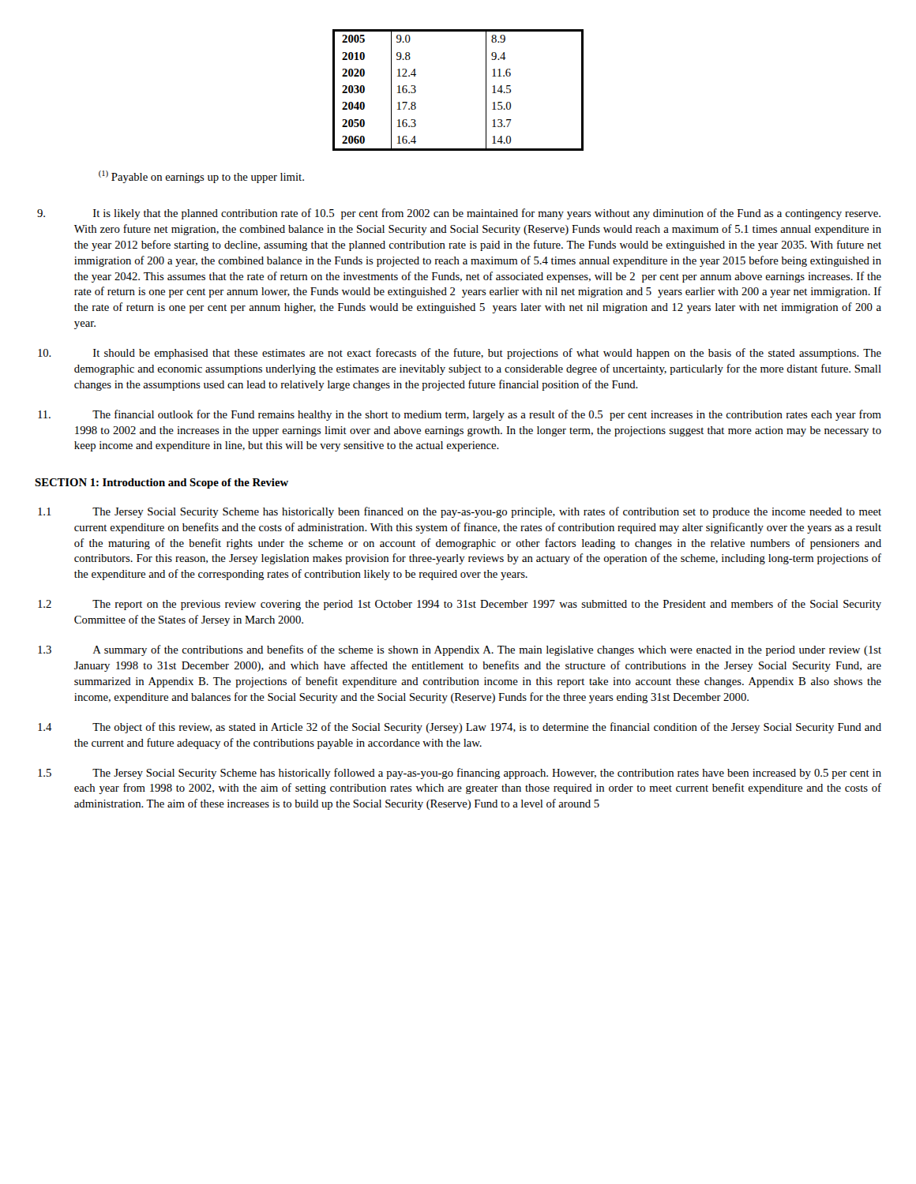| 2005 | 9.0 | 8.9 |
| 2010 | 9.8 | 9.4 |
| 2020 | 12.4 | 11.6 |
| 2030 | 16.3 | 14.5 |
| 2040 | 17.8 | 15.0 |
| 2050 | 16.3 | 13.7 |
| 2060 | 16.4 | 14.0 |
(1) Payable on earnings up to the upper limit.
9.
It is likely that the planned contribution rate of 10.5 per cent from 2002 can be maintained for many years without any diminution of the Fund as a contingency reserve. With zero future net migration, the combined balance in the Social Security and Social Security (Reserve) Funds would reach a maximum of 5.1 times annual expenditure in the year 2012 before starting to decline, assuming that the planned contribution rate is paid in the future. The Funds would be extinguished in the year 2035. With future net immigration of 200 a year, the combined balance in the Funds is projected to reach a maximum of 5.4 times annual expenditure in the year 2015 before being extinguished in the year 2042. This assumes that the rate of return on the investments of the Funds, net of associated expenses, will be 2 per cent per annum above earnings increases. If the rate of return is one per cent per annum lower, the Funds would be extinguished 2 years earlier with nil net migration and 5 years earlier with 200 a year net immigration. If the rate of return is one per cent per annum higher, the Funds would be extinguished 5 years later with net nil migration and 12 years later with net immigration of 200 a year.
10.
It should be emphasised that these estimates are not exact forecasts of the future, but projections of what would happen on the basis of the stated assumptions. The demographic and economic assumptions underlying the estimates are inevitably subject to a considerable degree of uncertainty, particularly for the more distant future. Small changes in the assumptions used can lead to relatively large changes in the projected future financial position of the Fund.
11.
The financial outlook for the Fund remains healthy in the short to medium term, largely as a result of the 0.5 per cent increases in the contribution rates each year from 1998 to 2002 and the increases in the upper earnings limit over and above earnings growth. In the longer term, the projections suggest that more action may be necessary to keep income and expenditure in line, but this will be very sensitive to the actual experience.
SECTION 1: Introduction and Scope of the Review
1.1
The Jersey Social Security Scheme has historically been financed on the pay-as-you-go principle, with rates of contribution set to produce the income needed to meet current expenditure on benefits and the costs of administration. With this system of finance, the rates of contribution required may alter significantly over the years as a result of the maturing of the benefit rights under the scheme or on account of demographic or other factors leading to changes in the relative numbers of pensioners and contributors. For this reason, the Jersey legislation makes provision for three-yearly reviews by an actuary of the operation of the scheme, including long-term projections of the expenditure and of the corresponding rates of contribution likely to be required over the years.
1.2
The report on the previous review covering the period 1st October 1994 to 31st December 1997 was submitted to the President and members of the Social Security Committee of the States of Jersey in March 2000.
1.3
A summary of the contributions and benefits of the scheme is shown in Appendix A. The main legislative changes which were enacted in the period under review (1st January 1998 to 31st December 2000), and which have affected the entitlement to benefits and the structure of contributions in the Jersey Social Security Fund, are summarized in Appendix B. The projections of benefit expenditure and contribution income in this report take into account these changes. Appendix B also shows the income, expenditure and balances for the Social Security and the Social Security (Reserve) Funds for the three years ending 31st December 2000.
1.4
The object of this review, as stated in Article 32 of the Social Security (Jersey) Law 1974, is to determine the financial condition of the Jersey Social Security Fund and the current and future adequacy of the contributions payable in accordance with the law.
1.5
The Jersey Social Security Scheme has historically followed a pay-as-you-go financing approach. However, the contribution rates have been increased by 0.5 per cent in each year from 1998 to 2002, with the aim of setting contribution rates which are greater than those required in order to meet current benefit expenditure and the costs of administration. The aim of these increases is to build up the Social Security (Reserve) Fund to a level of around 5